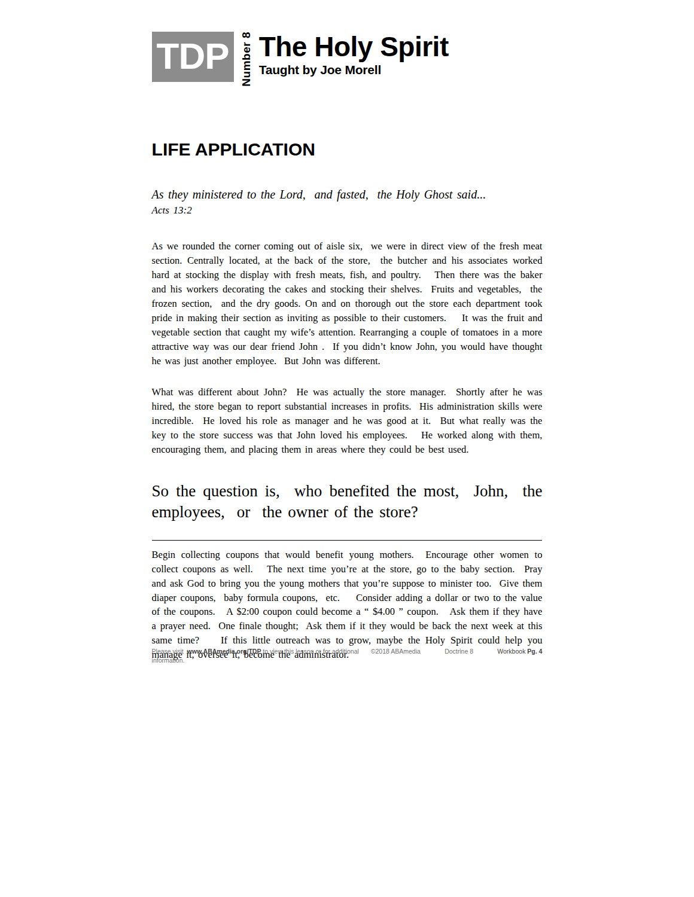TDP
Number 8
The Holy Spirit
Taught by Joe Morell
LIFE APPLICATION
As they ministered to the Lord, and fasted, the Holy Ghost said... Acts 13:2
As we rounded the corner coming out of aisle six, we were in direct view of the fresh meat section. Centrally located, at the back of the store, the butcher and his associates worked hard at stocking the display with fresh meats, fish, and poultry. Then there was the baker and his workers decorating the cakes and stocking their shelves. Fruits and vegetables, the frozen section, and the dry goods. On and on thorough out the store each department took pride in making their section as inviting as possible to their customers. It was the fruit and vegetable section that caught my wife’s attention. Rearranging a couple of tomatoes in a more attractive way was our dear friend John . If you didn’t know John, you would have thought he was just another employee. But John was different.
What was different about John? He was actually the store manager. Shortly after he was hired, the store began to report substantial increases in profits. His administration skills were incredible. He loved his role as manager and he was good at it. But what really was the key to the store success was that John loved his employees. He worked along with them, encouraging them, and placing them in areas where they could be best used.
So the question is, who benefited the most, John, the employees, or the owner of the store?
Begin collecting coupons that would benefit young mothers. Encourage other women to collect coupons as well. The next time you’re at the store, go to the baby section. Pray and ask God to bring you the young mothers that you’re suppose to minister too. Give them diaper coupons, baby formula coupons, etc. Consider adding a dollar or two to the value of the coupons. A $2:00 coupon could become a “ $4.00 ” coupon. Ask them if they have a prayer need. One finale thought; Ask them if it they would be back the next week at this same time? If this little outreach was to grow, maybe the Holy Spirit could help you manage it, oversee it, become the administrator.
Please visit www.ABAmedia.org/TDP to view this lesson or for additional information.
©2018 ABAmedia Doctrine 8 Workbook Pg. 4